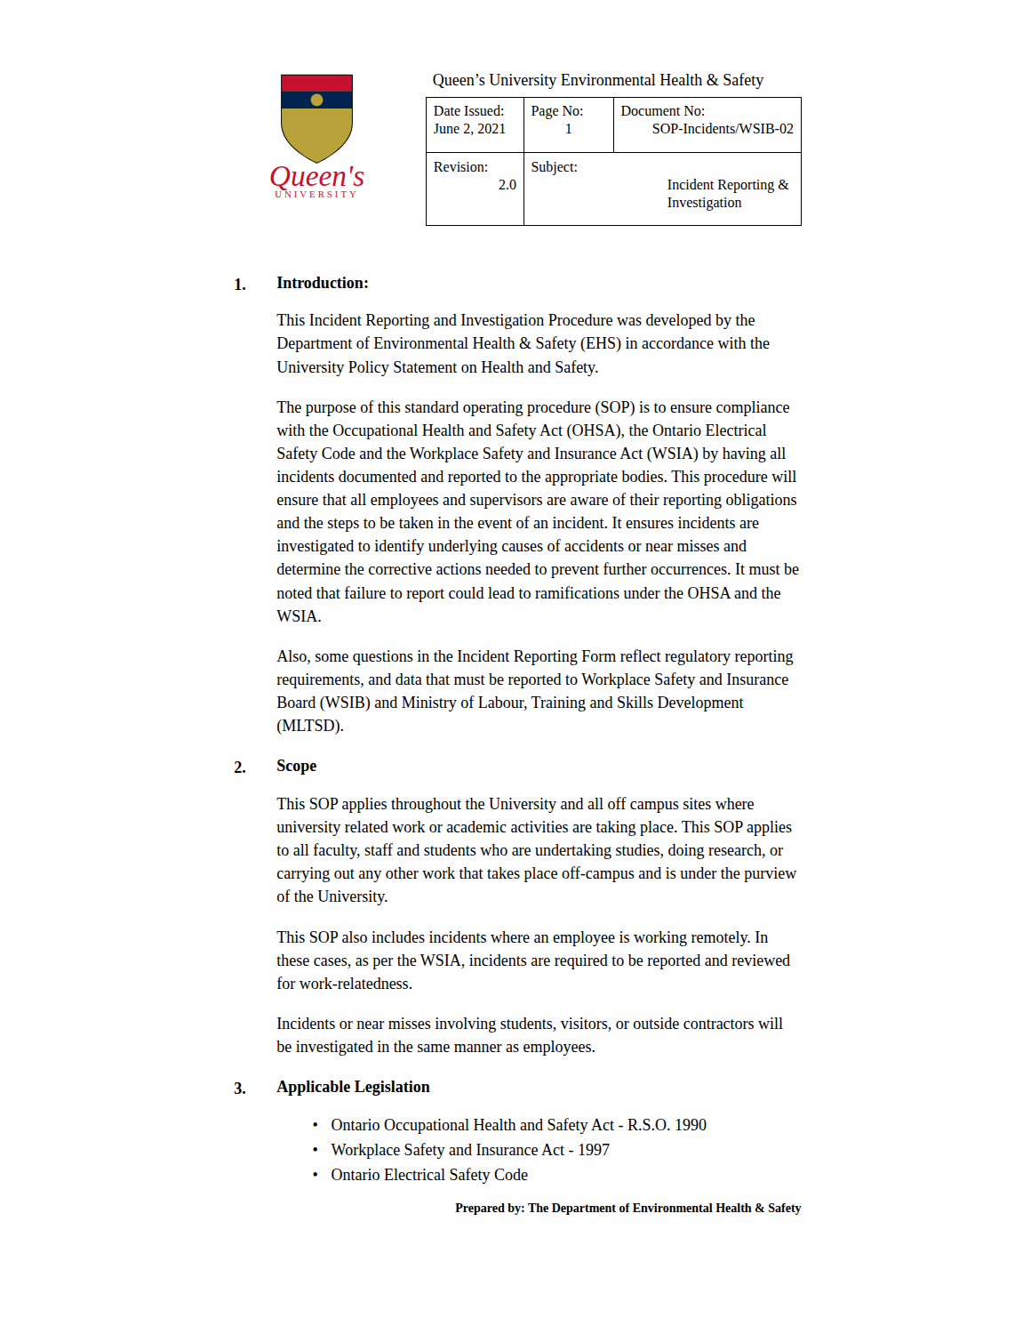Queen’s University Environmental Health & Safety
| Date Issued: June 2, 2021 | Page No: 1 | Document No: SOP-Incidents/WSIB-02 |
| Revision: 2.0 | Subject: | Incident Reporting & Investigation |
Introduction:
This Incident Reporting and Investigation Procedure was developed by the Department of Environmental Health & Safety (EHS) in accordance with the University Policy Statement on Health and Safety.
The purpose of this standard operating procedure (SOP) is to ensure compliance with the Occupational Health and Safety Act (OHSA), the Ontario Electrical Safety Code and the Workplace Safety and Insurance Act (WSIA) by having all incidents documented and reported to the appropriate bodies. This procedure will ensure that all employees and supervisors are aware of their reporting obligations and the steps to be taken in the event of an incident. It ensures incidents are investigated to identify underlying causes of accidents or near misses and determine the corrective actions needed to prevent further occurrences. It must be noted that failure to report could lead to ramifications under the OHSA and the WSIA.
Also, some questions in the Incident Reporting Form reflect regulatory reporting requirements, and data that must be reported to Workplace Safety and Insurance Board (WSIB) and Ministry of Labour, Training and Skills Development (MLTSD).
Scope
This SOP applies throughout the University and all off campus sites where university related work or academic activities are taking place. This SOP applies to all faculty, staff and students who are undertaking studies, doing research, or carrying out any other work that takes place off-campus and is under the purview of the University.
This SOP also includes incidents where an employee is working remotely. In these cases, as per the WSIA, incidents are required to be reported and reviewed for work-relatedness.
Incidents or near misses involving students, visitors, or outside contractors will be investigated in the same manner as employees.
Applicable Legislation
Ontario Occupational Health and Safety Act - R.S.O. 1990
Workplace Safety and Insurance Act - 1997
Ontario Electrical Safety Code
Prepared by: The Department of Environmental Health & Safety